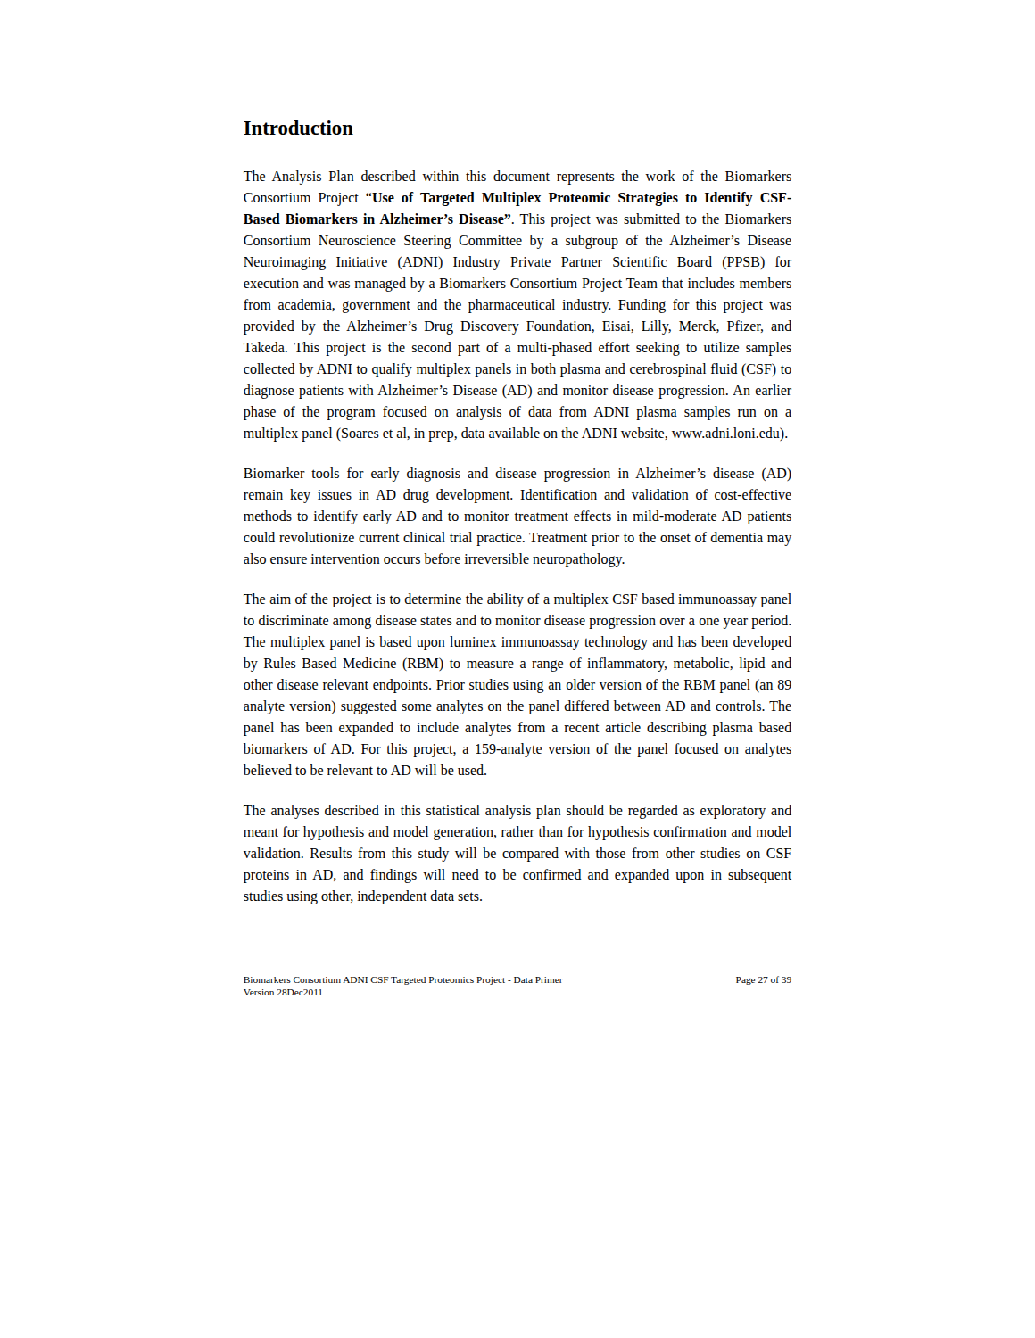Introduction
The Analysis Plan described within this document represents the work of the Biomarkers Consortium Project “Use of Targeted Multiplex Proteomic Strategies to Identify CSF-Based Biomarkers in Alzheimer’s Disease”. This project was submitted to the Biomarkers Consortium Neuroscience Steering Committee by a subgroup of the Alzheimer’s Disease Neuroimaging Initiative (ADNI) Industry Private Partner Scientific Board (PPSB) for execution and was managed by a Biomarkers Consortium Project Team that includes members from academia, government and the pharmaceutical industry. Funding for this project was provided by the Alzheimer’s Drug Discovery Foundation, Eisai, Lilly, Merck, Pfizer, and Takeda. This project is the second part of a multi-phased effort seeking to utilize samples collected by ADNI to qualify multiplex panels in both plasma and cerebrospinal fluid (CSF) to diagnose patients with Alzheimer’s Disease (AD) and monitor disease progression. An earlier phase of the program focused on analysis of data from ADNI plasma samples run on a multiplex panel (Soares et al, in prep, data available on the ADNI website, www.adni.loni.edu).
Biomarker tools for early diagnosis and disease progression in Alzheimer’s disease (AD) remain key issues in AD drug development. Identification and validation of cost-effective methods to identify early AD and to monitor treatment effects in mild-moderate AD patients could revolutionize current clinical trial practice. Treatment prior to the onset of dementia may also ensure intervention occurs before irreversible neuropathology.
The aim of the project is to determine the ability of a multiplex CSF based immunoassay panel to discriminate among disease states and to monitor disease progression over a one year period. The multiplex panel is based upon luminex immunoassay technology and has been developed by Rules Based Medicine (RBM) to measure a range of inflammatory, metabolic, lipid and other disease relevant endpoints. Prior studies using an older version of the RBM panel (an 89 analyte version) suggested some analytes on the panel differed between AD and controls. The panel has been expanded to include analytes from a recent article describing plasma based biomarkers of AD. For this project, a 159-analyte version of the panel focused on analytes believed to be relevant to AD will be used.
The analyses described in this statistical analysis plan should be regarded as exploratory and meant for hypothesis and model generation, rather than for hypothesis confirmation and model validation. Results from this study will be compared with those from other studies on CSF proteins in AD, and findings will need to be confirmed and expanded upon in subsequent studies using other, independent data sets.
Biomarkers Consortium ADNI CSF Targeted Proteomics Project - Data Primer
Version 28Dec2011
Page 27 of 39